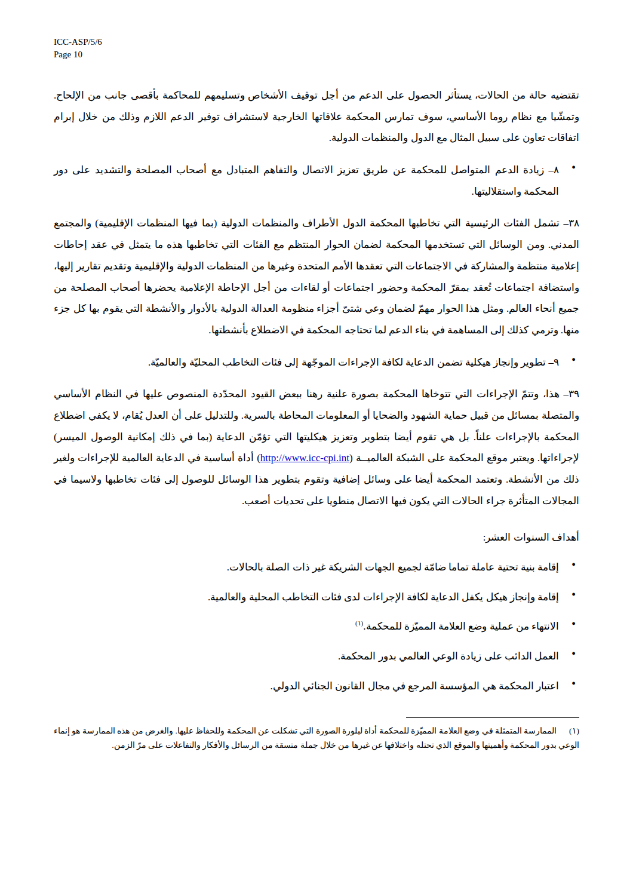ICC-ASP/5/6
Page 10
تقتضيه حالة من الحالات، يستأثر الحصول على الدعم من أجل توقيف الأشخاص وتسليمهم للمحاكمة بأقصى جانب من الإلحاح. وتمشّيا مع نظام روما الأساسي، سوف تمارس المحكمة علاقاتها الخارجية لاستشراف توفير الدعم اللازم وذلك من خلال إبرام اتفاقات تعاون على سبيل المثال مع الدول والمنظمات الدولية.
٨– زيادة الدعم المتواصل للمحكمة عن طريق تعزيز الاتصال والتفاهم المتبادل مع أصحاب المصلحة والتشديد على دور المحكمة واستقلاليتها.
٣٨– تشمل الفئات الرئيسية التي تخاطبها المحكمة الدول الأطراف والمنظمات الدولية (بما فيها المنظمات الإقليمية) والمجتمع المدني. ومن الوسائل التي تستخدمها المحكمة لضمان الحوار المنتظم مع الفئات التي تخاطبها هذه ما يتمثل في عقد إحاطات إعلامية منتظمة والمشاركة في الاجتماعات التي تعقدها الأمم المتحدة وغيرها من المنظمات الدولية والإقليمية وتقديم تقارير إليها، واستضافة اجتماعات تُعقد بمقرّ المحكمة وحضور اجتماعات أو لقاءات من أجل الإحاطة الإعلامية يحضرها أصحاب المصلحة من جميع أنحاء العالم. ومثل هذا الحوار مهمّ لضمان وعي شتىّ أجزاء منظومة العدالة الدولية بالأدوار والأنشطة التي يقوم بها كل جزء منها. وترمي كذلك إلى المساهمة في بناء الدعم لما تحتاجه المحكمة في الاضطلاع بأنشطتها.
٩– تطوير وإنجاز هيكلية تضمن الدعاية لكافة الإجراءات الموجّهة إلى فئات التخاطب المحليّة والعالميّة.
٣٩– هذا، وتتمّ الإجراءات التي تتوخاها المحكمة بصورة علنية رهنا ببعض القيود المحدّدة المنصوص عليها في النظام الأساسي والمتصلة بمسائل من قبيل حماية الشهود والضحايا أو المعلومات المحاطة بالسرية. وللتدليل على أن العدل يُقام، لا يكفي اضطلاع المحكمة بالإجراءات علناً. بل هي تقوم أيضا بتطوير وتعزيز هيكليتها التي تؤمّن الدعاية (بما في ذلك إمكانية الوصول الميسر) لإجراءاتها. ويعتبر موقع المحكمة على الشبكة العالميــة (http://www.icc-cpi.int) أداة أساسية في الدعاية العالمية للإجراءات ولغير ذلك من الأنشطة. وتعتمد المحكمة أيضا على وسائل إضافية وتقوم بتطوير هذا الوسائل للوصول إلى فئات تخاطبها ولاسيما في المجالات المتأثرة جراء الحالات التي يكون فيها الاتصال منطويا على تحديات أصعب.
أهداف السنوات العشر:
إقامة بنية تحتية عاملة تماما ضامّة لجميع الجهات الشريكة غير ذات الصلة بالحالات.
إقامة وإنجاز هيكل يكفل الدعاية لكافة الإجراءات لدى فئات التخاطب المحلية والعالمية.
الانتهاء من عملية وضع العلامة المميّزة للمحكمة.(١)
العمل الدائب على زيادة الوعي العالمي بدور المحكمة.
اعتبار المحكمة هي المؤسسة المرجع في مجال القانون الجنائي الدولي.
(١) الممارسة المتمثلة في وضع العلامة المميّزة للمحكمة أداة لبلورة الصورة التي تشكلت عن المحكمة وللحفاظ عليها. والغرض من هذه الممارسة هو إنماء الوعي بدور المحكمة وأهميتها والموقع الذي تحتله واختلافها عن غيرها من خلال جملة متسقة من الرسائل والأفكار والتفاعلات على مرّ الزمن.